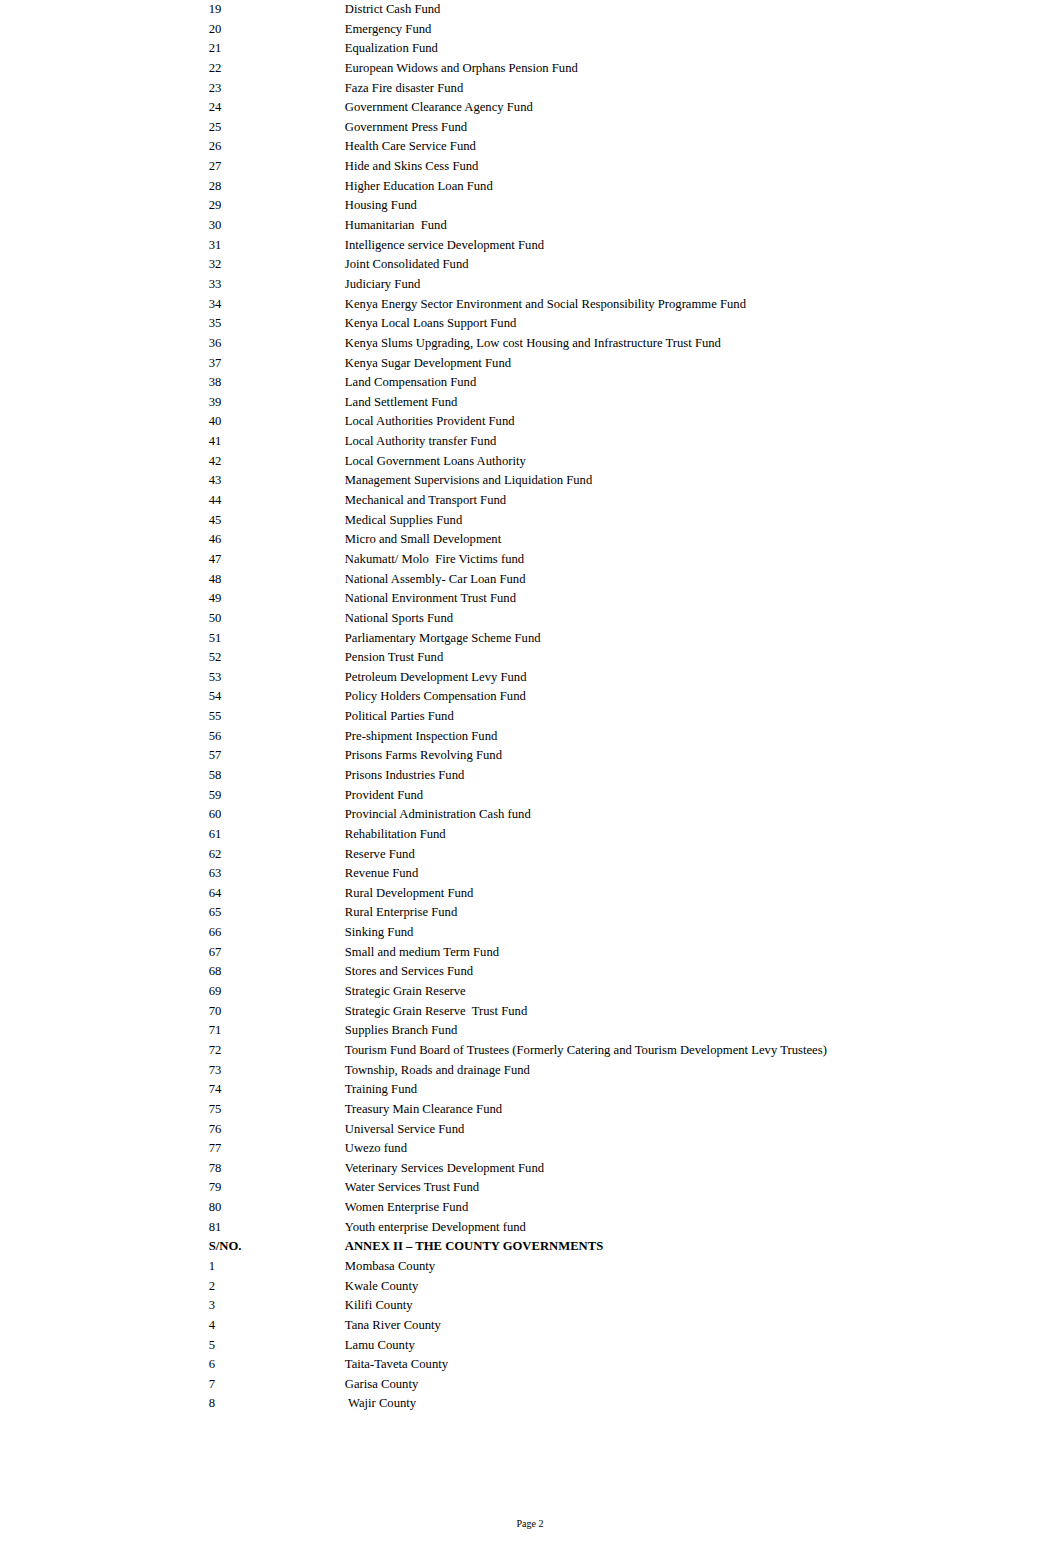| 19 | District Cash Fund |
| 20 | Emergency Fund |
| 21 | Equalization Fund |
| 22 | European Widows and Orphans Pension Fund |
| 23 | Faza Fire disaster Fund |
| 24 | Government Clearance Agency Fund |
| 25 | Government Press Fund |
| 26 | Health Care Service Fund |
| 27 | Hide and Skins Cess Fund |
| 28 | Higher Education Loan Fund |
| 29 | Housing Fund |
| 30 | Humanitarian Fund |
| 31 | Intelligence service Development Fund |
| 32 | Joint Consolidated Fund |
| 33 | Judiciary Fund |
| 34 | Kenya Energy Sector Environment and Social Responsibility Programme Fund |
| 35 | Kenya Local Loans Support Fund |
| 36 | Kenya Slums Upgrading, Low cost Housing and Infrastructure Trust Fund |
| 37 | Kenya Sugar Development Fund |
| 38 | Land Compensation Fund |
| 39 | Land Settlement Fund |
| 40 | Local Authorities Provident Fund |
| 41 | Local Authority transfer Fund |
| 42 | Local Government Loans Authority |
| 43 | Management Supervisions and Liquidation Fund |
| 44 | Mechanical and Transport Fund |
| 45 | Medical Supplies Fund |
| 46 | Micro and Small Development |
| 47 | Nakumatt/ Molo Fire Victims fund |
| 48 | National Assembly- Car Loan Fund |
| 49 | National Environment Trust Fund |
| 50 | National Sports Fund |
| 51 | Parliamentary Mortgage Scheme Fund |
| 52 | Pension Trust Fund |
| 53 | Petroleum Development Levy Fund |
| 54 | Policy Holders Compensation Fund |
| 55 | Political Parties Fund |
| 56 | Pre-shipment Inspection Fund |
| 57 | Prisons Farms Revolving Fund |
| 58 | Prisons Industries Fund |
| 59 | Provident Fund |
| 60 | Provincial Administration Cash fund |
| 61 | Rehabilitation Fund |
| 62 | Reserve Fund |
| 63 | Revenue Fund |
| 64 | Rural Development Fund |
| 65 | Rural Enterprise Fund |
| 66 | Sinking Fund |
| 67 | Small and medium Term Fund |
| 68 | Stores and Services Fund |
| 69 | Strategic Grain Reserve |
| 70 | Strategic Grain Reserve Trust Fund |
| 71 | Supplies Branch Fund |
| 72 | Tourism Fund Board of Trustees (Formerly Catering and Tourism Development Levy Trustees) |
| 73 | Township, Roads and drainage Fund |
| 74 | Training Fund |
| 75 | Treasury Main Clearance Fund |
| 76 | Universal Service Fund |
| 77 | Uwezo fund |
| 78 | Veterinary Services Development Fund |
| 79 | Water Services Trust Fund |
| 80 | Women Enterprise Fund |
| 81 | Youth enterprise Development fund |
| S/NO. | ANNEX II – THE COUNTY GOVERNMENTS |
| 1 | Mombasa County |
| 2 | Kwale County |
| 3 | Kilifi County |
| 4 | Tana River County |
| 5 | Lamu County |
| 6 | Taita-Taveta County |
| 7 | Garisa County |
| 8 | Wajir County |
Page 2